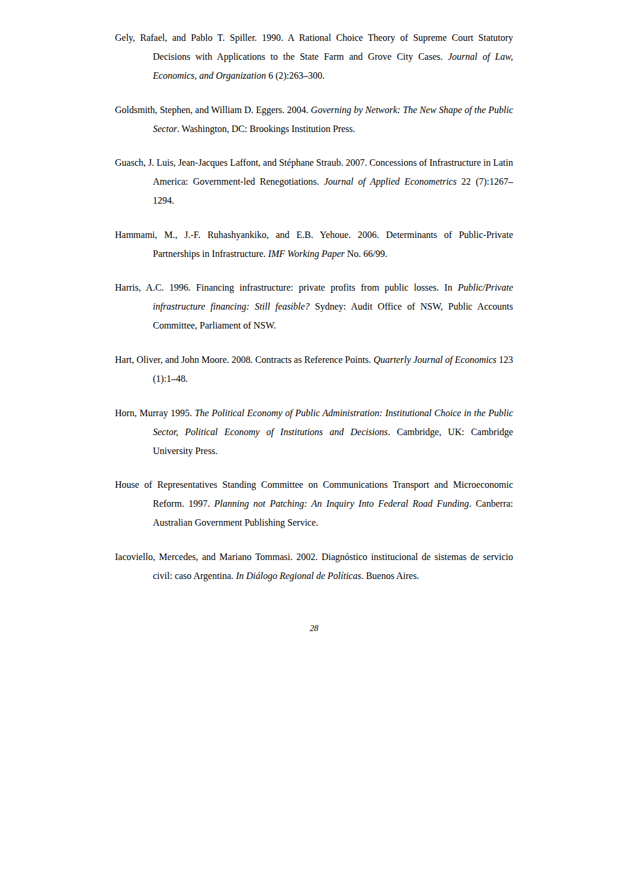Gely, Rafael, and Pablo T. Spiller. 1990. A Rational Choice Theory of Supreme Court Statutory Decisions with Applications to the State Farm and Grove City Cases. Journal of Law, Economics, and Organization 6 (2):263–300.
Goldsmith, Stephen, and William D. Eggers. 2004. Governing by Network: The New Shape of the Public Sector. Washington, DC: Brookings Institution Press.
Guasch, J. Luis, Jean-Jacques Laffont, and Stéphane Straub. 2007. Concessions of Infrastructure in Latin America: Government-led Renegotiations. Journal of Applied Econometrics 22 (7):1267–1294.
Hammami, M., J.-F. Ruhashyankiko, and E.B. Yehoue. 2006. Determinants of Public-Private Partnerships in Infrastructure. IMF Working Paper No. 66/99.
Harris, A.C. 1996. Financing infrastructure: private profits from public losses. In Public/Private infrastructure financing: Still feasible? Sydney: Audit Office of NSW, Public Accounts Committee, Parliament of NSW.
Hart, Oliver, and John Moore. 2008. Contracts as Reference Points. Quarterly Journal of Economics 123 (1):1–48.
Horn, Murray 1995. The Political Economy of Public Administration: Institutional Choice in the Public Sector, Political Economy of Institutions and Decisions. Cambridge, UK: Cambridge University Press.
House of Representatives Standing Committee on Communications Transport and Microeconomic Reform. 1997. Planning not Patching: An Inquiry Into Federal Road Funding. Canberra: Australian Government Publishing Service.
Iacoviello, Mercedes, and Mariano Tommasi. 2002. Diagnóstico institucional de sistemas de servicio civil: caso Argentina. In Diálogo Regional de Políticas. Buenos Aires.
28